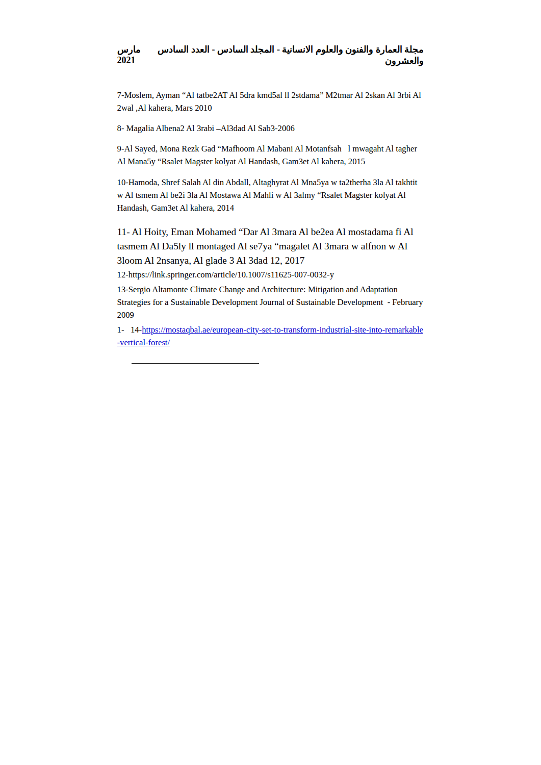مجلة العمارة والفنون والعلوم الانسانية - المجلد السادس - العدد السادس والعشرون مارس 2021
7-Moslem, Ayman “Al tatbe2AT Al 5dra kmd5al ll 2stdama” M2tmar Al 2skan Al 3rbi Al 2wal ,Al kahera, Mars 2010
8- Magalia Albena2 Al 3rabi –Al3dad Al Sab3-2006
9-Al Sayed, Mona Rezk Gad “Mafhoom Al Mabani Al Motanfsah l mwagaht Al tagher Al Mana5y “Rsalet Magster kolyat Al Handash, Gam3et Al kahera, 2015
10-Hamoda, Shref Salah Al din Abdall, Altaghyrat Al Mna5ya w ta2therha 3la Al takhtit w Al tsmem Al be2i 3la Al Mostawa Al Mahli w Al 3almy “Rsalet Magster kolyat Al Handash, Gam3et Al kahera, 2014
11- Al Hoity, Eman Mohamed “Dar Al 3mara Al be2ea Al mostadama fi Al tasmem Al Da5ly ll montaged Al se7ya “magalet Al 3mara w alfnon w Al 3loom Al 2nsanya, Al glade 3 Al 3dad 12, 2017
12-https://link.springer.com/article/10.1007/s11625-007-0032-y
13-Sergio Altamonte Climate Change and Architecture: Mitigation and Adaptation Strategies for a Sustainable Development Journal of Sustainable Development - February 2009
1- 14-https://mostaqbal.ae/european-city-set-to-transform-industrial-site-into-remarkable-vertical-forest/